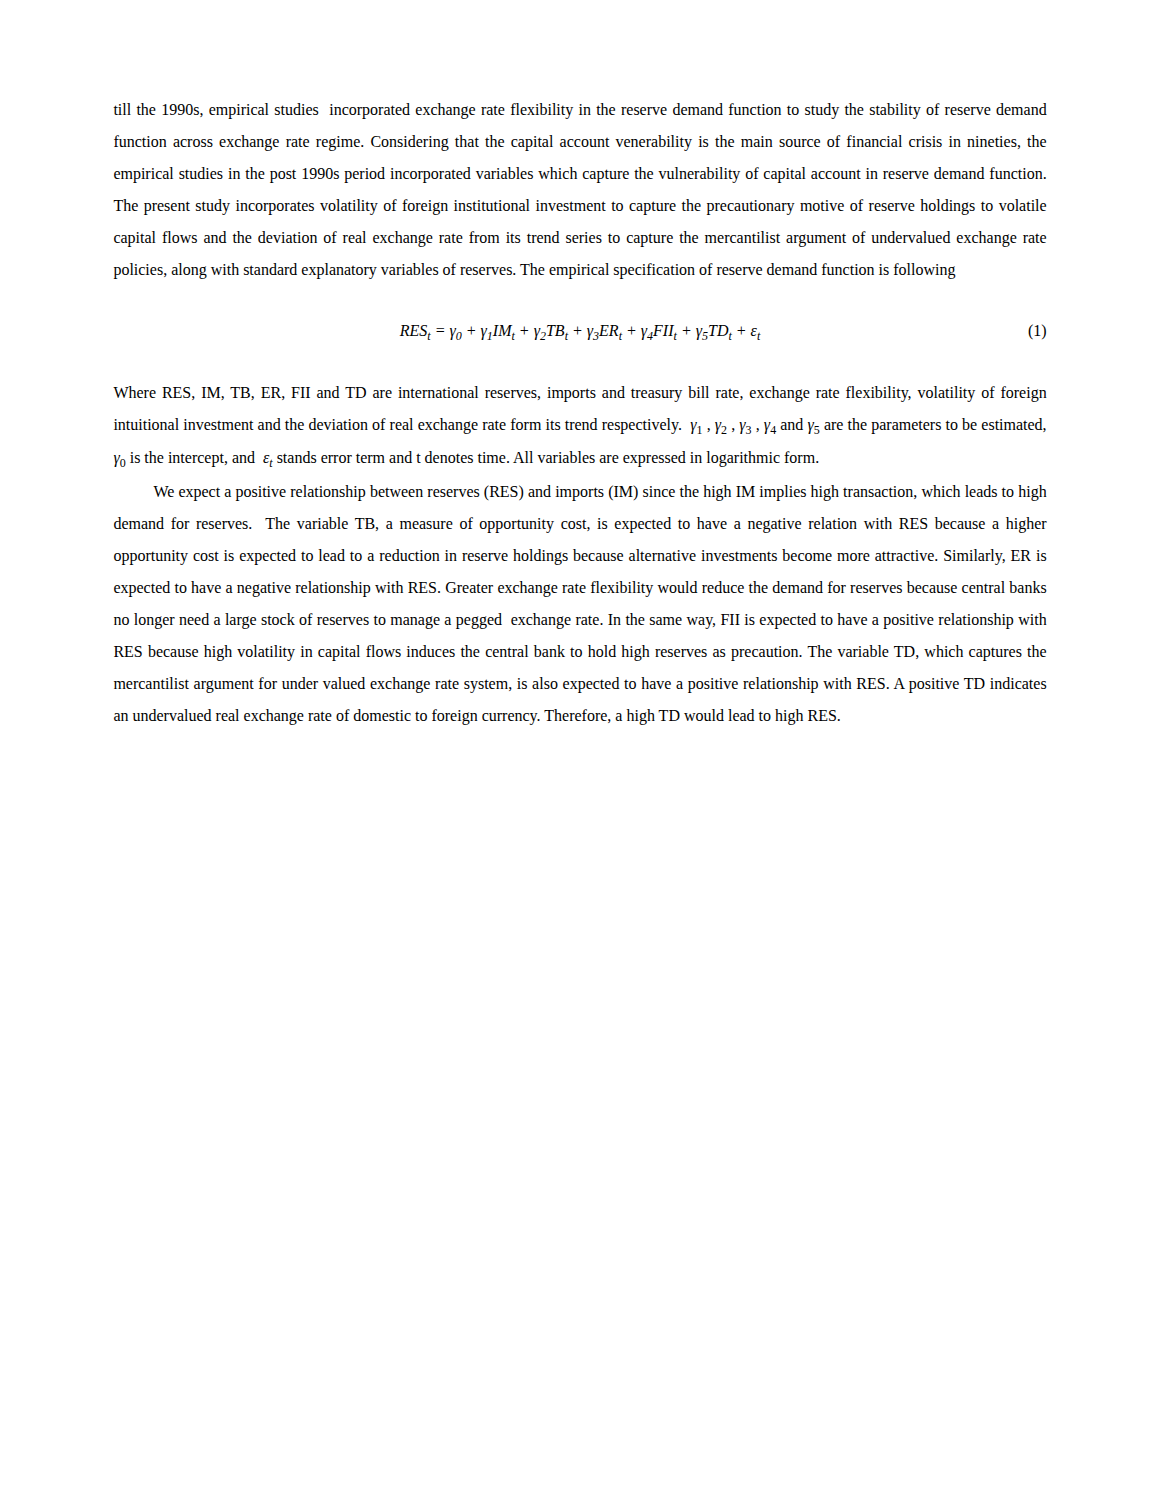till the 1990s, empirical studies incorporated exchange rate flexibility in the reserve demand function to study the stability of reserve demand function across exchange rate regime. Considering that the capital account venerability is the main source of financial crisis in nineties, the empirical studies in the post 1990s period incorporated variables which capture the vulnerability of capital account in reserve demand function. The present study incorporates volatility of foreign institutional investment to capture the precautionary motive of reserve holdings to volatile capital flows and the deviation of real exchange rate from its trend series to capture the mercantilist argument of undervalued exchange rate policies, along with standard explanatory variables of reserves. The empirical specification of reserve demand function is following
RESt = γ0 + γ1IMt + γ2TBt + γ3ERt + γ4FIIt + γ5TDt + εt (1)
Where RES, IM, TB, ER, FII and TD are international reserves, imports and treasury bill rate, exchange rate flexibility, volatility of foreign intuitional investment and the deviation of real exchange rate form its trend respectively. γ1 , γ2 , γ3 , γ4 and γ5 are the parameters to be estimated, γ0 is the intercept, and εt stands error term and t denotes time. All variables are expressed in logarithmic form.
We expect a positive relationship between reserves (RES) and imports (IM) since the high IM implies high transaction, which leads to high demand for reserves. The variable TB, a measure of opportunity cost, is expected to have a negative relation with RES because a higher opportunity cost is expected to lead to a reduction in reserve holdings because alternative investments become more attractive. Similarly, ER is expected to have a negative relationship with RES. Greater exchange rate flexibility would reduce the demand for reserves because central banks no longer need a large stock of reserves to manage a pegged exchange rate. In the same way, FII is expected to have a positive relationship with RES because high volatility in capital flows induces the central bank to hold high reserves as precaution. The variable TD, which captures the mercantilist argument for under valued exchange rate system, is also expected to have a positive relationship with RES. A positive TD indicates an undervalued real exchange rate of domestic to foreign currency. Therefore, a high TD would lead to high RES.